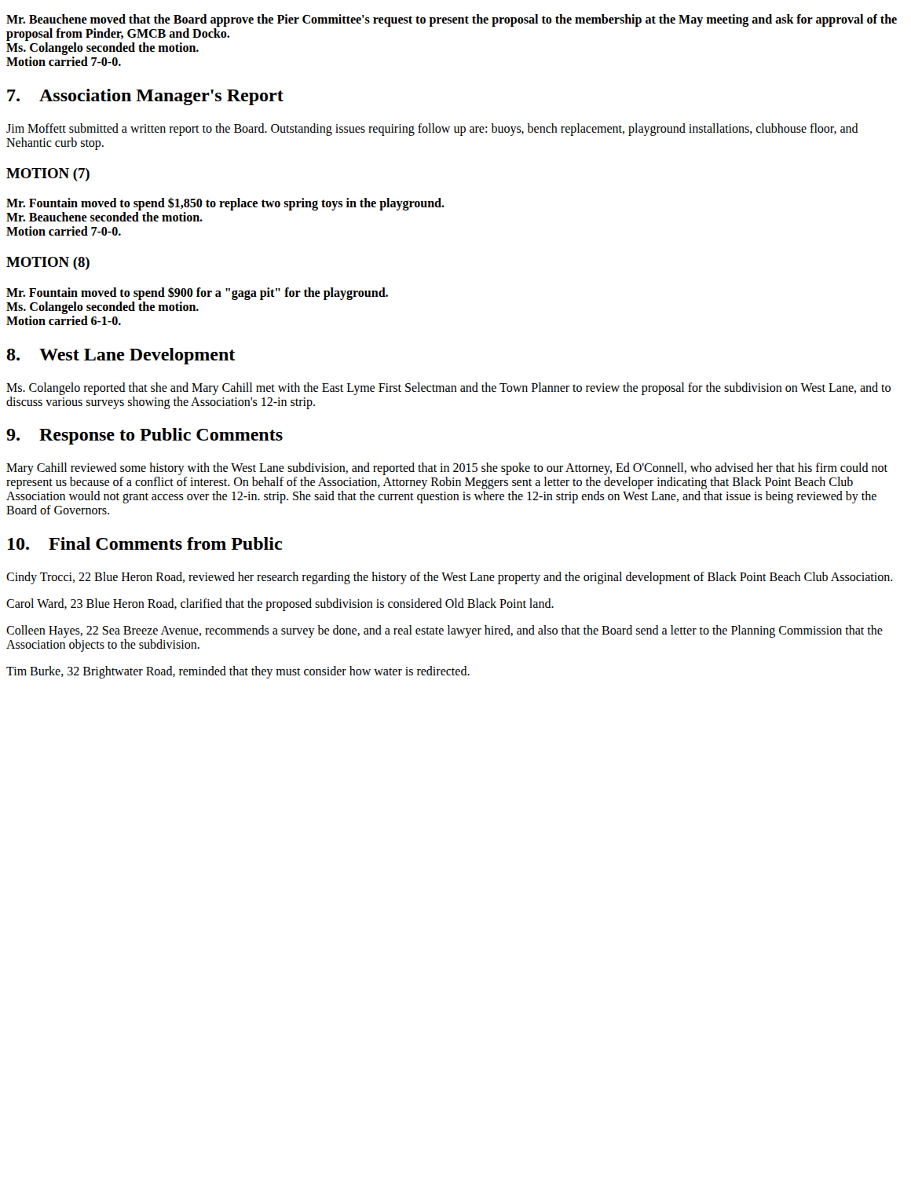Mr. Beauchene moved that the Board approve the Pier Committee's request to present the proposal to the membership at the May meeting and ask for approval of the proposal from Pinder, GMCB and Docko.
Ms. Colangelo seconded the motion.
Motion carried 7-0-0.
7. Association Manager's Report
Jim Moffett submitted a written report to the Board. Outstanding issues requiring follow up are: buoys, bench replacement, playground installations, clubhouse floor, and Nehantic curb stop.
MOTION (7)
Mr. Fountain moved to spend $1,850 to replace two spring toys in the playground.
Mr. Beauchene seconded the motion.
Motion carried 7-0-0.
MOTION (8)
Mr. Fountain moved to spend $900 for a "gaga pit" for the playground.
Ms. Colangelo seconded the motion.
Motion carried 6-1-0.
8. West Lane Development
Ms. Colangelo reported that she and Mary Cahill met with the East Lyme First Selectman and the Town Planner to review the proposal for the subdivision on West Lane, and to discuss various surveys showing the Association's 12-in strip.
9. Response to Public Comments
Mary Cahill reviewed some history with the West Lane subdivision, and reported that in 2015 she spoke to our Attorney, Ed O'Connell, who advised her that his firm could not represent us because of a conflict of interest. On behalf of the Association, Attorney Robin Meggers sent a letter to the developer indicating that Black Point Beach Club Association would not grant access over the 12-in. strip. She said that the current question is where the 12-in strip ends on West Lane, and that issue is being reviewed by the Board of Governors.
10. Final Comments from Public
Cindy Trocci, 22 Blue Heron Road, reviewed her research regarding the history of the West Lane property and the original development of Black Point Beach Club Association.
Carol Ward, 23 Blue Heron Road, clarified that the proposed subdivision is considered Old Black Point land.
Colleen Hayes, 22 Sea Breeze Avenue, recommends a survey be done, and a real estate lawyer hired, and also that the Board send a letter to the Planning Commission that the Association objects to the subdivision.
Tim Burke, 32 Brightwater Road, reminded that they must consider how water is redirected.